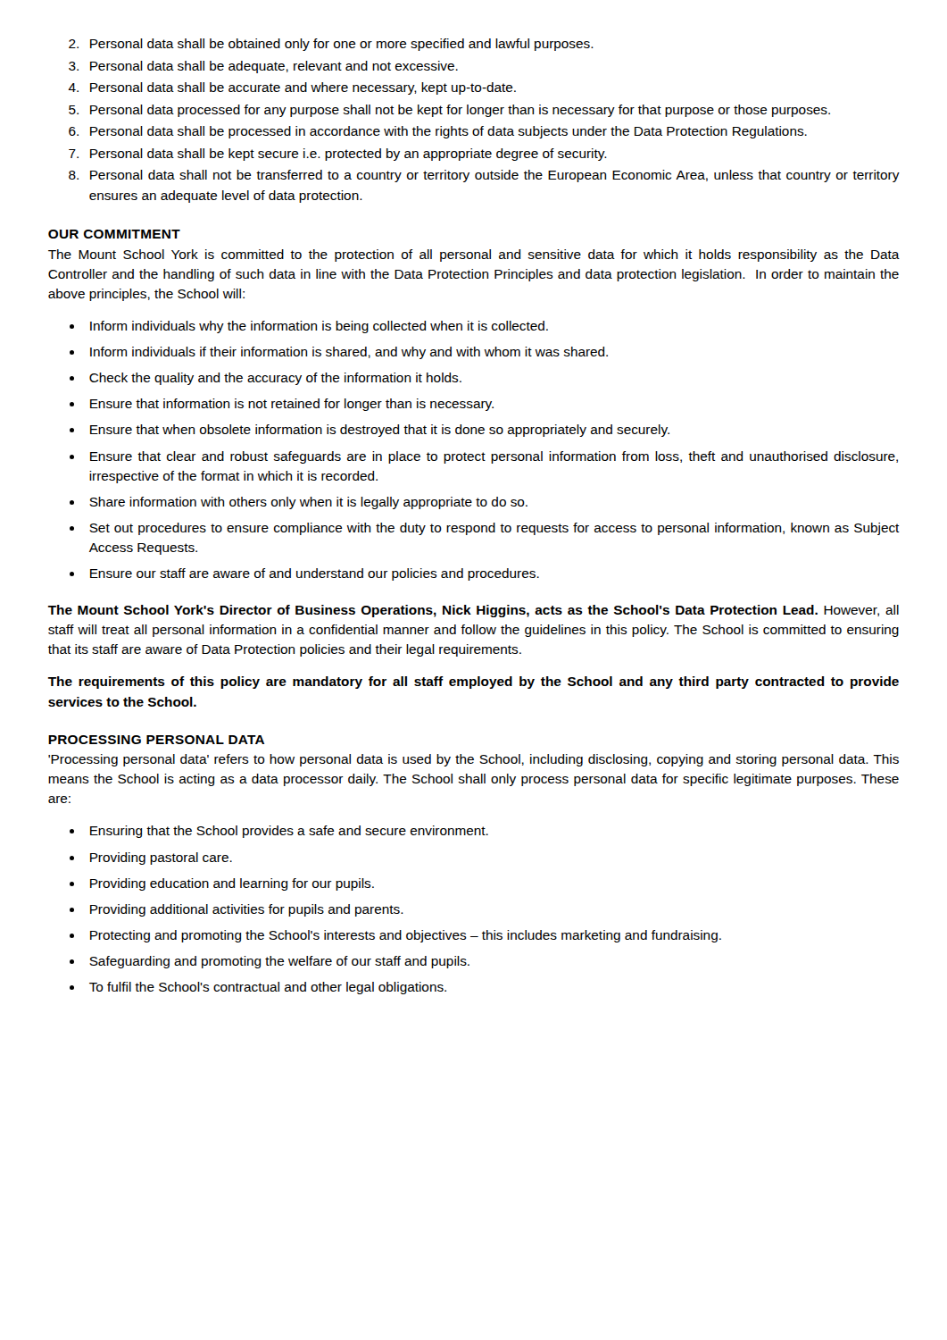Personal data shall be obtained only for one or more specified and lawful purposes.
Personal data shall be adequate, relevant and not excessive.
Personal data shall be accurate and where necessary, kept up-to-date.
Personal data processed for any purpose shall not be kept for longer than is necessary for that purpose or those purposes.
Personal data shall be processed in accordance with the rights of data subjects under the Data Protection Regulations.
Personal data shall be kept secure i.e. protected by an appropriate degree of security.
Personal data shall not be transferred to a country or territory outside the European Economic Area, unless that country or territory ensures an adequate level of data protection.
Our Commitment
The Mount School York is committed to the protection of all personal and sensitive data for which it holds responsibility as the Data Controller and the handling of such data in line with the Data Protection Principles and data protection legislation. In order to maintain the above principles, the School will:
Inform individuals why the information is being collected when it is collected.
Inform individuals if their information is shared, and why and with whom it was shared.
Check the quality and the accuracy of the information it holds.
Ensure that information is not retained for longer than is necessary.
Ensure that when obsolete information is destroyed that it is done so appropriately and securely.
Ensure that clear and robust safeguards are in place to protect personal information from loss, theft and unauthorised disclosure, irrespective of the format in which it is recorded.
Share information with others only when it is legally appropriate to do so.
Set out procedures to ensure compliance with the duty to respond to requests for access to personal information, known as Subject Access Requests.
Ensure our staff are aware of and understand our policies and procedures.
The Mount School York's Director of Business Operations, Nick Higgins, acts as the School's Data Protection Lead. However, all staff will treat all personal information in a confidential manner and follow the guidelines in this policy. The School is committed to ensuring that its staff are aware of Data Protection policies and their legal requirements.
The requirements of this policy are mandatory for all staff employed by the School and any third party contracted to provide services to the School.
Processing Personal Data
'Processing personal data' refers to how personal data is used by the School, including disclosing, copying and storing personal data. This means the School is acting as a data processor daily. The School shall only process personal data for specific legitimate purposes. These are:
Ensuring that the School provides a safe and secure environment.
Providing pastoral care.
Providing education and learning for our pupils.
Providing additional activities for pupils and parents.
Protecting and promoting the School's interests and objectives – this includes marketing and fundraising.
Safeguarding and promoting the welfare of our staff and pupils.
To fulfil the School's contractual and other legal obligations.